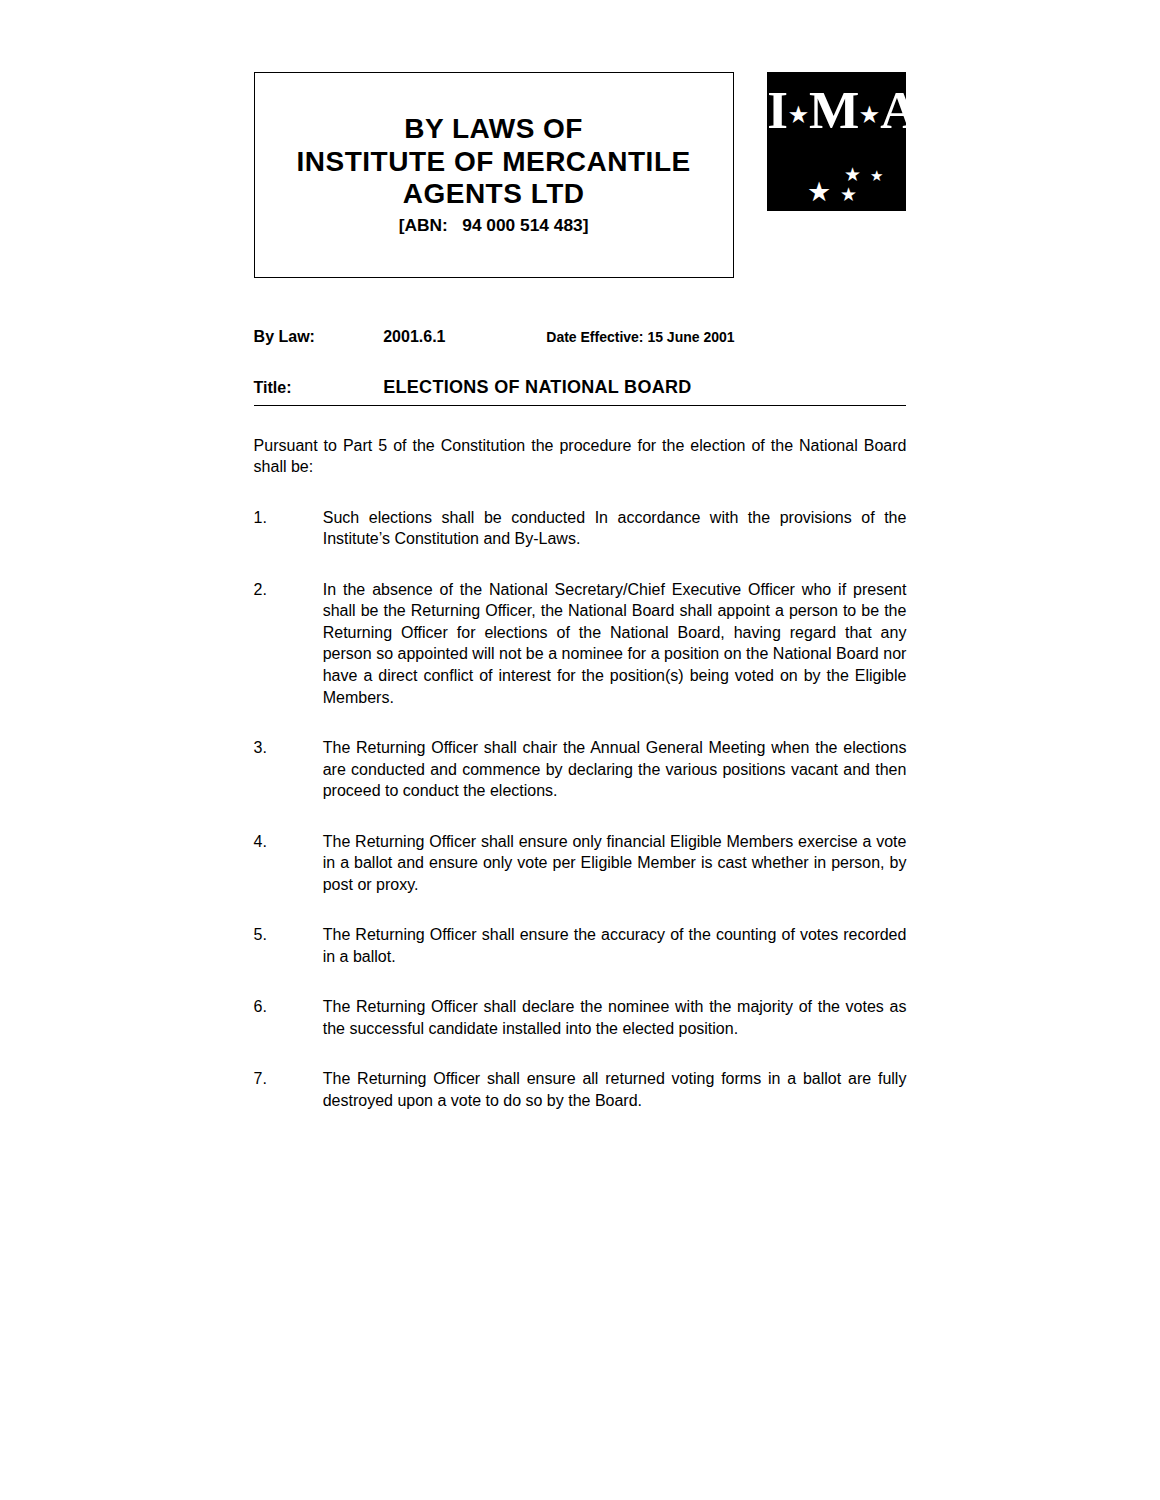BY LAWS OF
INSTITUTE OF MERCANTILE AGENTS LTD
[ABN: 94 000 514 483]
I★M★A
★ ★
★ ★
By Law: 2001.6.1 Date Effective: 15 June 2001
Title: ELECTIONS OF NATIONAL BOARD
Pursuant to Part 5 of the Constitution the procedure for the election of the National Board shall be:
1. Such elections shall be conducted In accordance with the provisions of the Institute’s Constitution and By-Laws.
2. In the absence of the National Secretary/Chief Executive Officer who if present shall be the Returning Officer, the National Board shall appoint a person to be the Returning Officer for elections of the National Board, having regard that any person so appointed will not be a nominee for a position on the National Board nor have a direct conflict of interest for the position(s) being voted on by the Eligible Members.
3. The Returning Officer shall chair the Annual General Meeting when the elections are conducted and commence by declaring the various positions vacant and then proceed to conduct the elections.
4. The Returning Officer shall ensure only financial Eligible Members exercise a vote in a ballot and ensure only vote per Eligible Member is cast whether in person, by post or proxy.
5. The Returning Officer shall ensure the accuracy of the counting of votes recorded in a ballot.
6. The Returning Officer shall declare the nominee with the majority of the votes as the successful candidate installed into the elected position.
7. The Returning Officer shall ensure all returned voting forms in a ballot are fully destroyed upon a vote to do so by the Board.